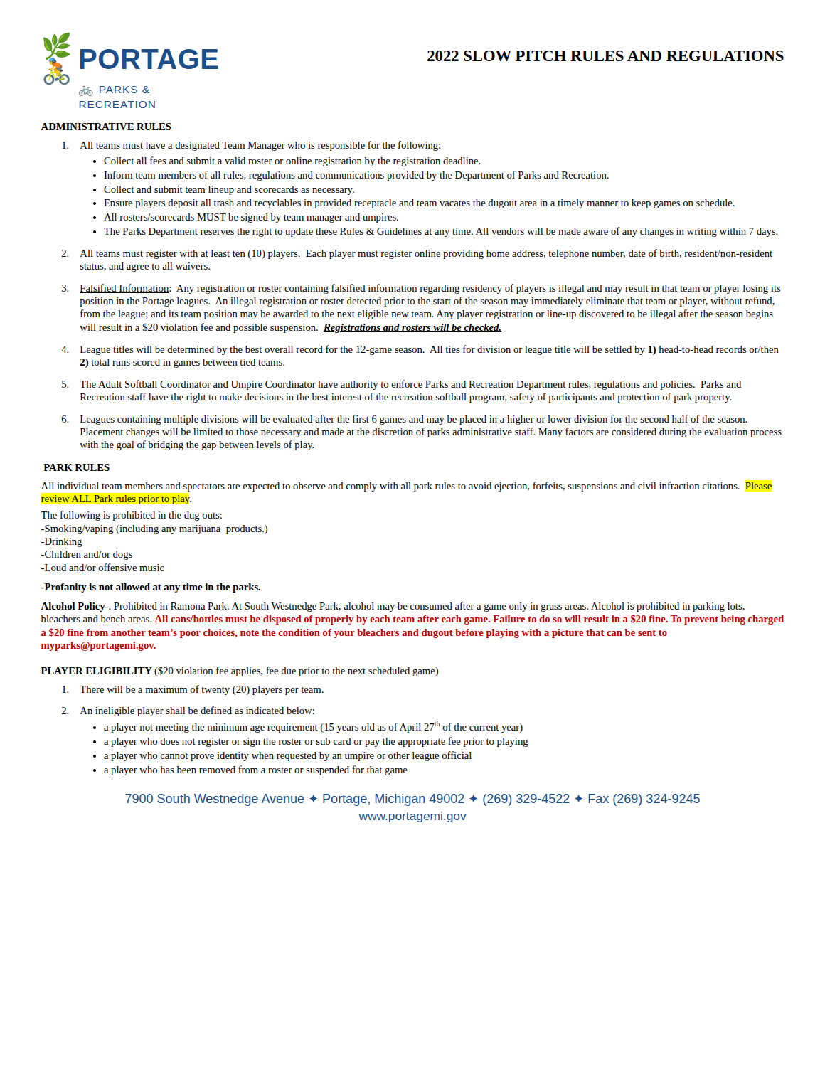🌿🚴 PORTAGE
🚲 PARKS & RECREATION
2022 SLOW PITCH RULES AND REGULATIONS
Administrative Rules
All teams must have a designated Team Manager who is responsible for the following:
Collect all fees and submit a valid roster or online registration by the registration deadline.
Inform team members of all rules, regulations and communications provided by the Department of Parks and Recreation.
Collect and submit team lineup and scorecards as necessary.
Ensure players deposit all trash and recyclables in provided receptacle and team vacates the dugout area in a timely manner to keep games on schedule.
All rosters/scorecards MUST be signed by team manager and umpires.
The Parks Department reserves the right to update these Rules & Guidelines at any time. All vendors will be made aware of any changes in writing within 7 days.
All teams must register with at least ten (10) players. Each player must register online providing home address, telephone number, date of birth, resident/non-resident status, and agree to all waivers.
Falsified Information: Any registration or roster containing falsified information regarding residency of players is illegal and may result in that team or player losing its position in the Portage leagues. An illegal registration or roster detected prior to the start of the season may immediately eliminate that team or player, without refund, from the league; and its team position may be awarded to the next eligible new team. Any player registration or line-up discovered to be illegal after the season begins will result in a $20 violation fee and possible suspension. Registrations and rosters will be checked.
League titles will be determined by the best overall record for the 12-game season. All ties for division or league title will be settled by 1) head-to-head records or/then 2) total runs scored in games between tied teams.
The Adult Softball Coordinator and Umpire Coordinator have authority to enforce Parks and Recreation Department rules, regulations and policies. Parks and Recreation staff have the right to make decisions in the best interest of the recreation softball program, safety of participants and protection of park property.
Leagues containing multiple divisions will be evaluated after the first 6 games and may be placed in a higher or lower division for the second half of the season. Placement changes will be limited to those necessary and made at the discretion of parks administrative staff. Many factors are considered during the evaluation process with the goal of bridging the gap between levels of play.
Park Rules
All individual team members and spectators are expected to observe and comply with all park rules to avoid ejection, forfeits, suspensions and civil infraction citations. Please review ALL Park rules prior to play.
The following is prohibited in the dug outs:
-Smoking/vaping (including any marijuana products.)
-Drinking
-Children and/or dogs
-Loud and/or offensive music
-Profanity is not allowed at any time in the parks.
Alcohol Policy-. Prohibited in Ramona Park. At South Westnedge Park, alcohol may be consumed after a game only in grass areas. Alcohol is prohibited in parking lots, bleachers and bench areas. All cans/bottles must be disposed of properly by each team after each game. Failure to do so will result in a $20 fine. To prevent being charged a $20 fine from another team’s poor choices, note the condition of your bleachers and dugout before playing with a picture that can be sent to myparks@portagemi.gov.
Player Eligibility ($20 violation fee applies, fee due prior to the next scheduled game)
There will be a maximum of twenty (20) players per team.
An ineligible player shall be defined as indicated below:
a player not meeting the minimum age requirement (15 years old as of April 27th of the current year)
a player who does not register or sign the roster or sub card or pay the appropriate fee prior to playing
a player who cannot prove identity when requested by an umpire or other league official
a player who has been removed from a roster or suspended for that game
7900 South Westnedge Avenue ✦ Portage, Michigan 49002 ✦ (269) 329-4522 ✦ Fax (269) 324-9245
www.portagemi.gov